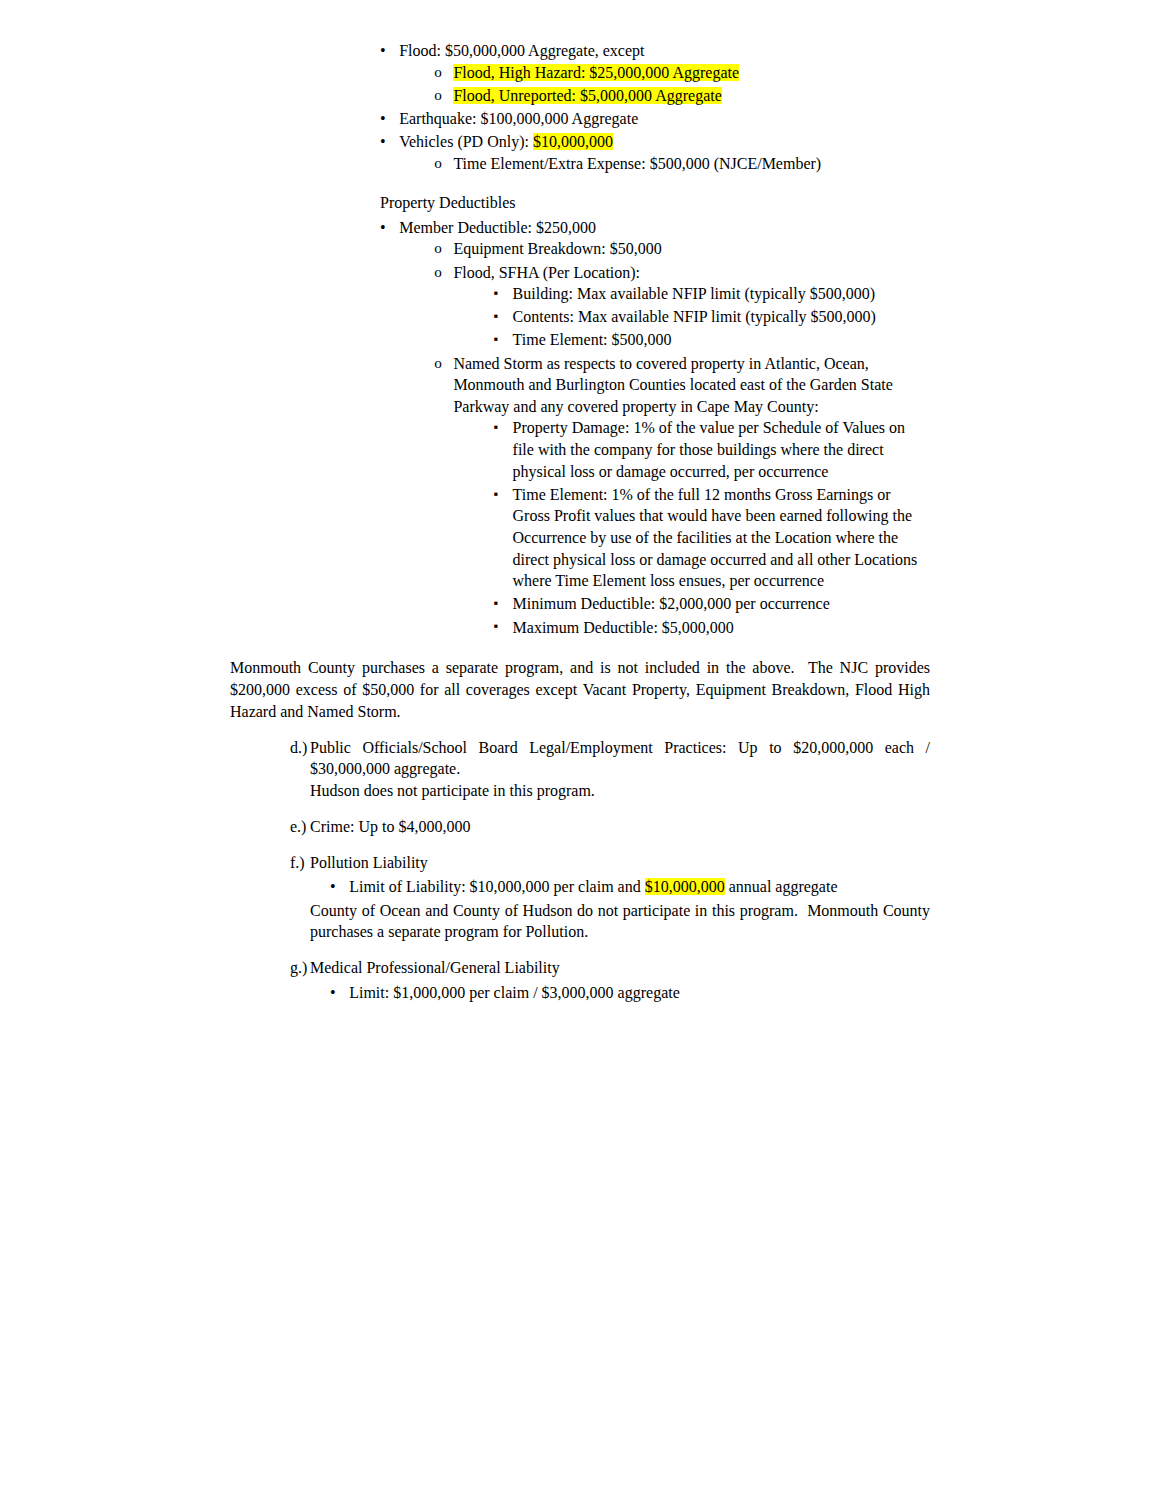Flood: $50,000,000 Aggregate, except
Flood, High Hazard: $25,000,000 Aggregate
Flood, Unreported: $5,000,000 Aggregate
Earthquake: $100,000,000 Aggregate
Vehicles (PD Only): $10,000,000
Time Element/Extra Expense: $500,000 (NJCE/Member)
Property Deductibles
Member Deductible: $250,000
Equipment Breakdown: $50,000
Flood, SFHA (Per Location):
Building: Max available NFIP limit (typically $500,000)
Contents: Max available NFIP limit (typically $500,000)
Time Element: $500,000
Named Storm as respects to covered property in Atlantic, Ocean, Monmouth and Burlington Counties located east of the Garden State Parkway and any covered property in Cape May County:
Property Damage: 1% of the value per Schedule of Values on file with the company for those buildings where the direct physical loss or damage occurred, per occurrence
Time Element: 1% of the full 12 months Gross Earnings or Gross Profit values that would have been earned following the Occurrence by use of the facilities at the Location where the direct physical loss or damage occurred and all other Locations where Time Element loss ensues, per occurrence
Minimum Deductible: $2,000,000 per occurrence
Maximum Deductible: $5,000,000
Monmouth County purchases a separate program, and is not included in the above. The NJC provides $200,000 excess of $50,000 for all coverages except Vacant Property, Equipment Breakdown, Flood High Hazard and Named Storm.
d.)
Public Officials/School Board Legal/Employment Practices: Up to $20,000,000 each / $30,000,000 aggregate.
Hudson does not participate in this program.
e.)
Crime: Up to $4,000,000
f.)
Pollution Liability
Limit of Liability: $10,000,000 per claim and $10,000,000 annual aggregate
County of Ocean and County of Hudson do not participate in this program. Monmouth County purchases a separate program for Pollution.
g.)
Medical Professional/General Liability
Limit: $1,000,000 per claim / $3,000,000 aggregate